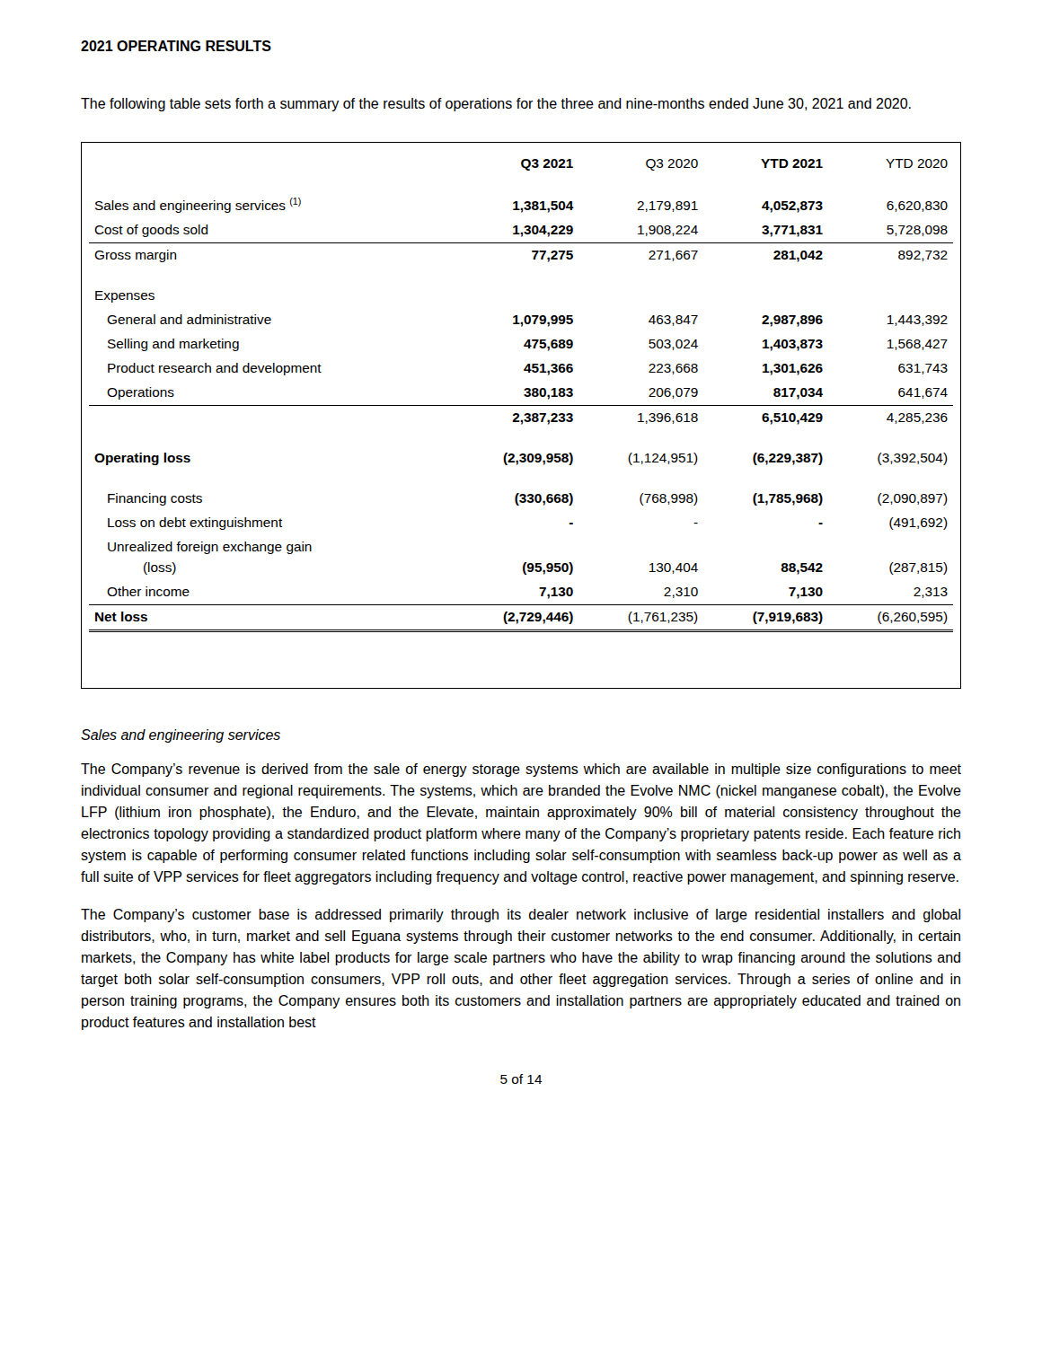2021 OPERATING RESULTS
The following table sets forth a summary of the results of operations for the three and nine-months ended June 30, 2021 and 2020.
| | Q3 2021 | Q3 2020 | YTD 2021 | YTD 2020 |
| Sales and engineering services (1) | 1,381,504 | 2,179,891 | 4,052,873 | 6,620,830 |
| Cost of goods sold | 1,304,229 | 1,908,224 | 3,771,831 | 5,728,098 |
| Gross margin | 77,275 | 271,667 | 281,042 | 892,732 |
| Expenses | | | | |
| General and administrative | 1,079,995 | 463,847 | 2,987,896 | 1,443,392 |
| Selling and marketing | 475,689 | 503,024 | 1,403,873 | 1,568,427 |
| Product research and development | 451,366 | 223,668 | 1,301,626 | 631,743 |
| Operations | 380,183 | 206,079 | 817,034 | 641,674 |
| | 2,387,233 | 1,396,618 | 6,510,429 | 4,285,236 |
| Operating loss | (2,309,958) | (1,124,951) | (6,229,387) | (3,392,504) |
| Financing costs | (330,668) | (768,998) | (1,785,968) | (2,090,897) |
| Loss on debt extinguishment | - | - | - | (491,692) |
| Unrealized foreign exchange gain (loss) | (95,950) | 130,404 | 88,542 | (287,815) |
| Other income | 7,130 | 2,310 | 7,130 | 2,313 |
| Net loss | (2,729,446) | (1,761,235) | (7,919,683) | (6,260,595) |
Sales and engineering services
The Company’s revenue is derived from the sale of energy storage systems which are available in multiple size configurations to meet individual consumer and regional requirements. The systems, which are branded the Evolve NMC (nickel manganese cobalt), the Evolve LFP (lithium iron phosphate), the Enduro, and the Elevate, maintain approximately 90% bill of material consistency throughout the electronics topology providing a standardized product platform where many of the Company’s proprietary patents reside. Each feature rich system is capable of performing consumer related functions including solar self-consumption with seamless back-up power as well as a full suite of VPP services for fleet aggregators including frequency and voltage control, reactive power management, and spinning reserve.
The Company’s customer base is addressed primarily through its dealer network inclusive of large residential installers and global distributors, who, in turn, market and sell Eguana systems through their customer networks to the end consumer. Additionally, in certain markets, the Company has white label products for large scale partners who have the ability to wrap financing around the solutions and target both solar self-consumption consumers, VPP roll outs, and other fleet aggregation services. Through a series of online and in person training programs, the Company ensures both its customers and installation partners are appropriately educated and trained on product features and installation best
5 of 14